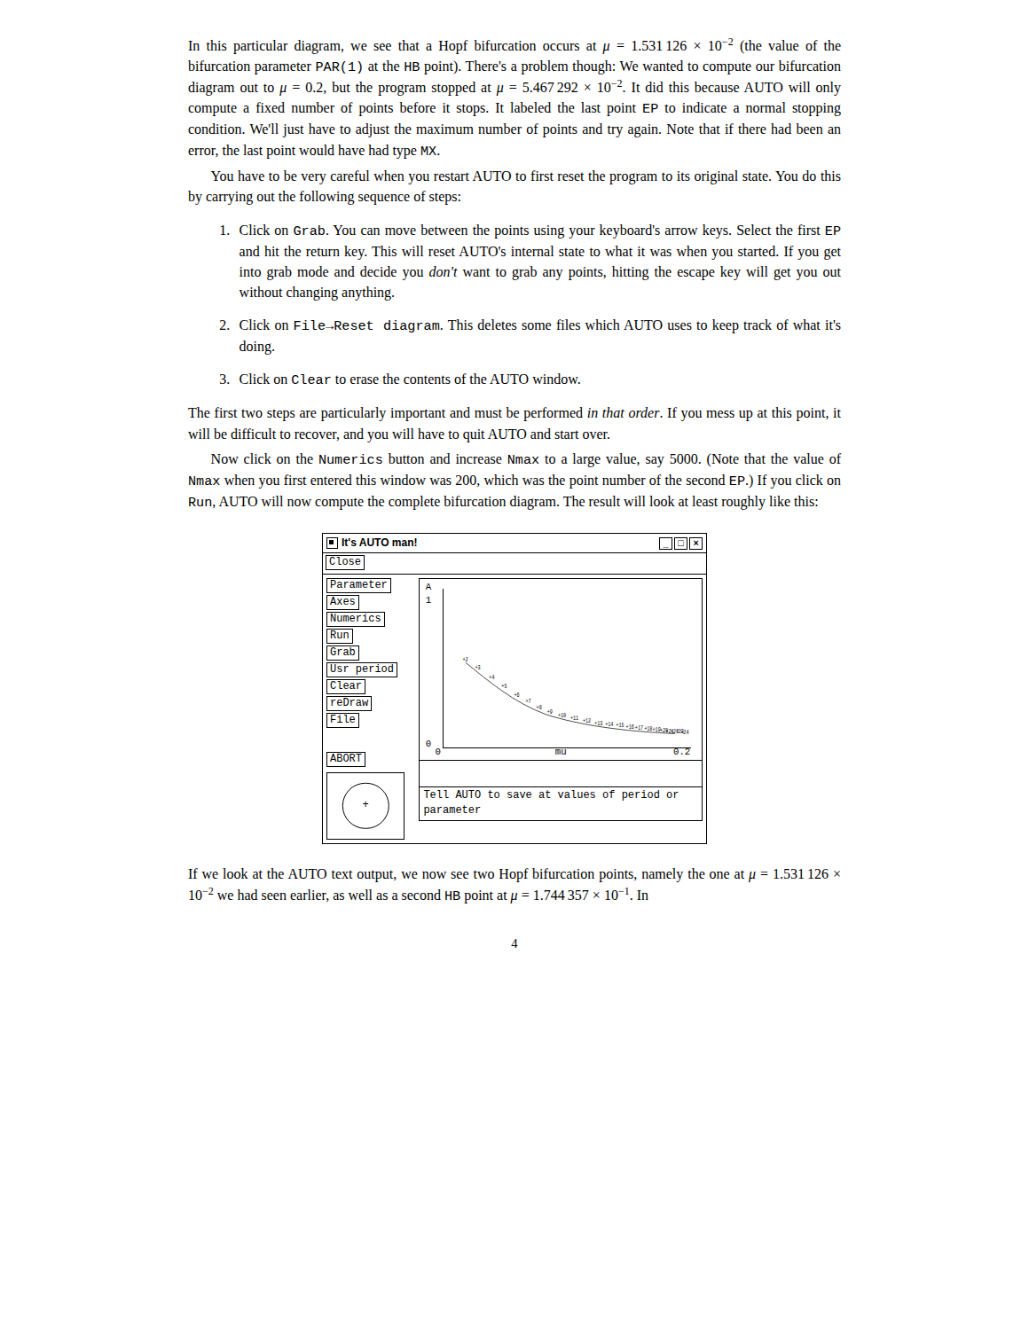In this particular diagram, we see that a Hopf bifurcation occurs at μ = 1.531 126 × 10−2 (the value of the bifurcation parameter PAR(1) at the HB point). There's a problem though: We wanted to compute our bifurcation diagram out to μ = 0.2, but the program stopped at μ = 5.467 292 × 10−2. It did this because AUTO will only compute a fixed number of points before it stops. It labeled the last point EP to indicate a normal stopping condition. We'll just have to adjust the maximum number of points and try again. Note that if there had been an error, the last point would have had type MX.
You have to be very careful when you restart AUTO to first reset the program to its original state. You do this by carrying out the following sequence of steps:
Click on Grab. You can move between the points using your keyboard's arrow keys. Select the first EP and hit the return key. This will reset AUTO's internal state to what it was when you started. If you get into grab mode and decide you don't want to grab any points, hitting the escape key will get you out without changing anything.
Click on File→Reset diagram. This deletes some files which AUTO uses to keep track of what it's doing.
Click on Clear to erase the contents of the AUTO window.
The first two steps are particularly important and must be performed in that order. If you mess up at this point, it will be difficult to recover, and you will have to quit AUTO and start over.
Now click on the Numerics button and increase Nmax to a large value, say 5000. (Note that the value of Nmax when you first entered this window was 200, which was the point number of the second EP.) If you click on Run, AUTO will now compute the complete bifurcation diagram. The result will look at least roughly like this:
It's AUTO man!
_□×
Close
Parameter Axes Numerics Run Grab Usr period Clear reDraw File
ABORT
+
A
1
0
0
mu
0.2
+2 +3 +4 +5 +6 +7 +8 +9 +10 +11 +12 +13 +14 +15 +16 +17 +18 +19 +20 +21 +22 +23 +24
Tell AUTO to save at values of period or parameter
If we look at the AUTO text output, we now see two Hopf bifurcation points, namely the one at μ = 1.531 126 × 10−2 we had seen earlier, as well as a second HB point at μ = 1.744 357 × 10−1. In
4